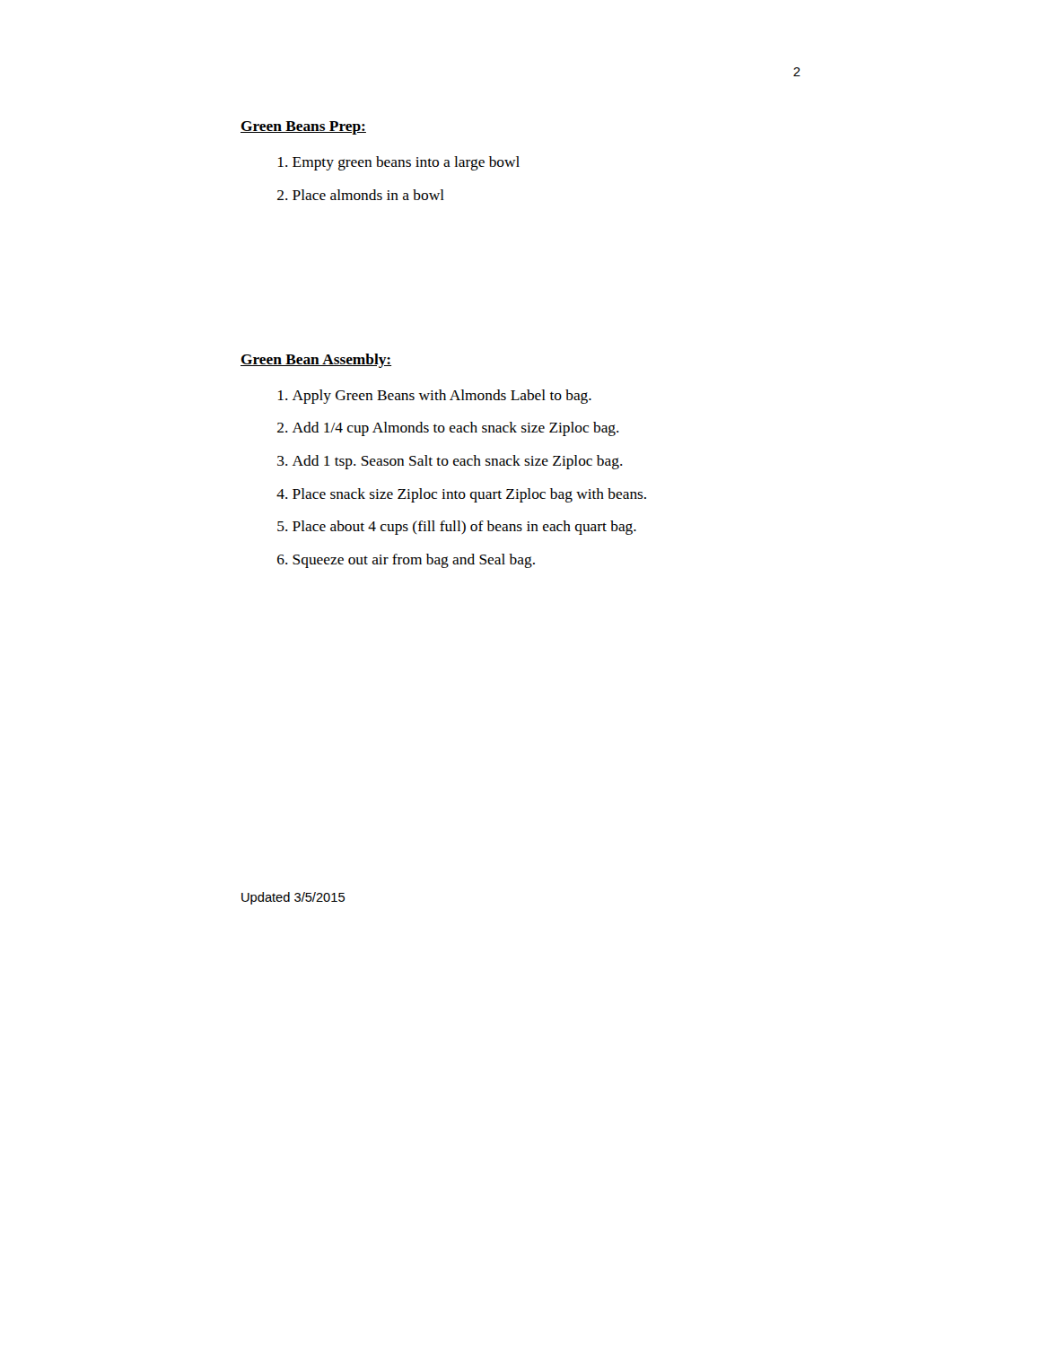2
Green Beans Prep:
Empty green beans into a large bowl
Place almonds in a bowl
Green Bean Assembly:
Apply Green Beans with Almonds Label to bag.
Add 1/4 cup Almonds to each snack size Ziploc bag.
Add 1 tsp. Season Salt to each snack size Ziploc bag.
Place snack size Ziploc into quart Ziploc bag with beans.
Place about 4 cups (fill full) of beans in each quart bag.
Squeeze out air from bag and Seal bag.
Updated 3/5/2015